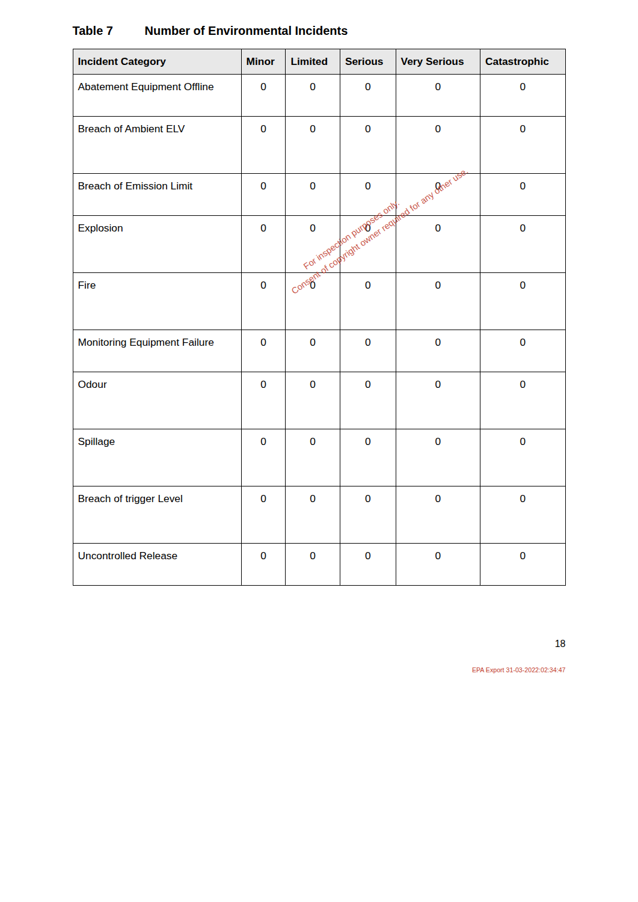Table 7 Number of Environmental Incidents
| Incident Category | Minor | Limited | Serious | Very Serious | Catastrophic |
| --- | --- | --- | --- | --- | --- |
| Abatement Equipment Offline | 0 | 0 | 0 | 0 | 0 |
| Breach of Ambient ELV | 0 | 0 | 0 | 0 | 0 |
| Breach of Emission Limit | 0 | 0 | 0 | 0 | 0 |
| Explosion | 0 | 0 | 0 | 0 | 0 |
| Fire | 0 | 0 | 0 | 0 | 0 |
| Monitoring Equipment Failure | 0 | 0 | 0 | 0 | 0 |
| Odour | 0 | 0 | 0 | 0 | 0 |
| Spillage | 0 | 0 | 0 | 0 | 0 |
| Breach of trigger Level | 0 | 0 | 0 | 0 | 0 |
| Uncontrolled Release | 0 | 0 | 0 | 0 | 0 |
For inspection purposes only.
Consent of copyright owner required for any other use.
18
EPA Export 31-03-2022:02:34:47